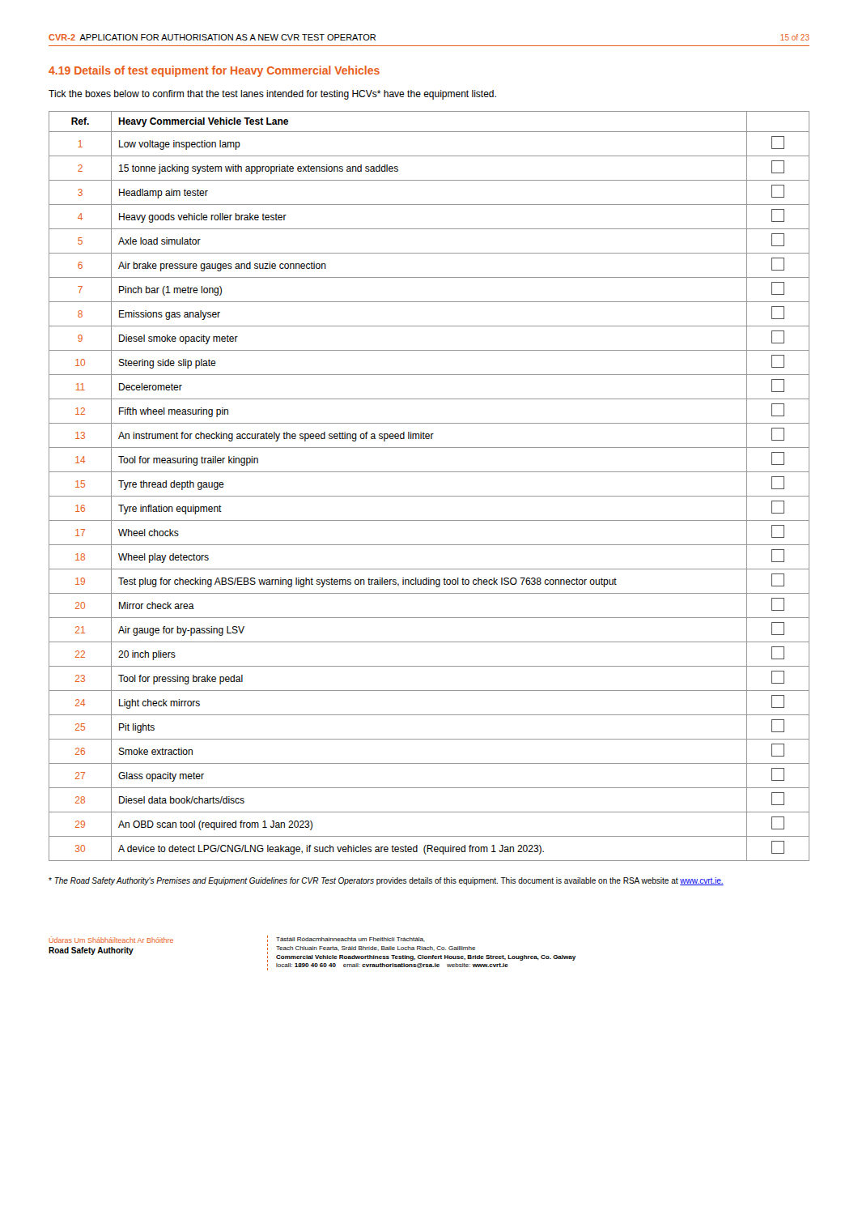CVR-2 APPLICATION FOR AUTHORISATION AS A NEW CVR TEST OPERATOR
15 of 23
4.19 Details of test equipment for Heavy Commercial Vehicles
Tick the boxes below to confirm that the test lanes intended for testing HCVs* have the equipment listed.
| Ref. | Heavy Commercial Vehicle Test Lane | |
| --- | --- | --- |
| 1 | Low voltage inspection lamp | |
| 2 | 15 tonne jacking system with appropriate extensions and saddles | |
| 3 | Headlamp aim tester | |
| 4 | Heavy goods vehicle roller brake tester | |
| 5 | Axle load simulator | |
| 6 | Air brake pressure gauges and suzie connection | |
| 7 | Pinch bar (1 metre long) | |
| 8 | Emissions gas analyser | |
| 9 | Diesel smoke opacity meter | |
| 10 | Steering side slip plate | |
| 11 | Decelerometer | |
| 12 | Fifth wheel measuring pin | |
| 13 | An instrument for checking accurately the speed setting of a speed limiter | |
| 14 | Tool for measuring trailer kingpin | |
| 15 | Tyre thread depth gauge | |
| 16 | Tyre inflation equipment | |
| 17 | Wheel chocks | |
| 18 | Wheel play detectors | |
| 19 | Test plug for checking ABS/EBS warning light systems on trailers, including tool to check ISO 7638 connector output | |
| 20 | Mirror check area | |
| 21 | Air gauge for by-passing LSV | |
| 22 | 20 inch pliers | |
| 23 | Tool for pressing brake pedal | |
| 24 | Light check mirrors | |
| 25 | Pit lights | |
| 26 | Smoke extraction | |
| 27 | Glass opacity meter | |
| 28 | Diesel data book/charts/discs | |
| 29 | An OBD scan tool (required from 1 Jan 2023) | |
| 30 | A device to detect LPG/CNG/LNG leakage, if such vehicles are tested (Required from 1 Jan 2023). | |
* The Road Safety Authority's Premises and Equipment Guidelines for CVR Test Operators provides details of this equipment. This document is available on the RSA website at www.cvrt.ie.
Údaras Um Shábháilteacht Ar Bhóithre
Road Safety Authority
Tástáil Ródacmhainneachta um Fheithiclí Tráchtála,
Teach Chluain Fearta, Sráid Bhríde, Baile Locha Riach, Co. Gaillimhe
Commercial Vehicle Roadworthiness Testing, Clonfert House, Bride Street, Loughrea, Co. Galway
locall: 1890 40 60 40 email: cvrauthorisations@rsa.ie website: www.cvrt.ie